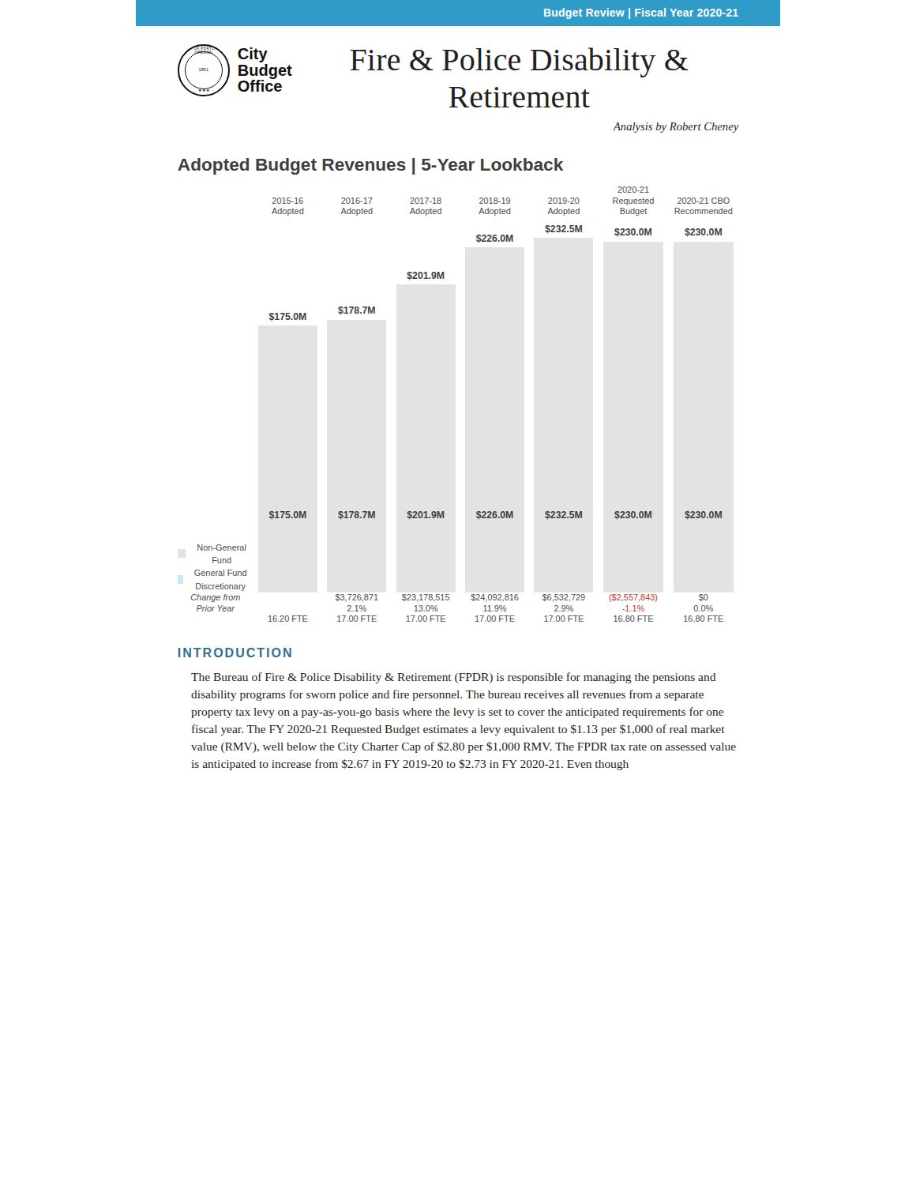Budget Review | Fiscal Year 2020-21
CITY OF PORTLAND, OREGON
1851
★ ★ ★
City
Budget
Office
Fire & Police Disability & Retirement
Analysis by Robert Cheney
Adopted Budget Revenues | 5-Year Lookback
| | 2015-16 Adopted | 2016-17 Adopted | 2017-18 Adopted | 2018-19 Adopted | 2019-20 Adopted | 2020-21 Requested Budget | 2020-21 CBO Recommended |
| --- | --- | --- | --- | --- | --- | --- | --- |
| Non-General Fund General Fund Discretionary | $175.0M $175.0M | $178.7M $178.7M | $201.9M $201.9M | $226.0M $226.0M | $232.5M $232.5M | $230.0M $230.0M | $230.0M $230.0M |
| Change from Prior Year | | $3,726,871 2.1% | $23,178,515 13.0% | $24,092,816 11.9% | $6,532,729 2.9% | ($2,557,843) -1.1% | $0 0.0% |
| | 16.20 FTE | 17.00 FTE | 17.00 FTE | 17.00 FTE | 17.00 FTE | 16.80 FTE | 16.80 FTE |
INTRODUCTION
The Bureau of Fire & Police Disability & Retirement (FPDR) is responsible for managing the pensions and disability programs for sworn police and fire personnel. The bureau receives all revenues from a separate property tax levy on a pay-as-you-go basis where the levy is set to cover the anticipated requirements for one fiscal year. The FY 2020-21 Requested Budget estimates a levy equivalent to $1.13 per $1,000 of real market value (RMV), well below the City Charter Cap of $2.80 per $1,000 RMV. The FPDR tax rate on assessed value is anticipated to increase from $2.67 in FY 2019-20 to $2.73 in FY 2020-21. Even though